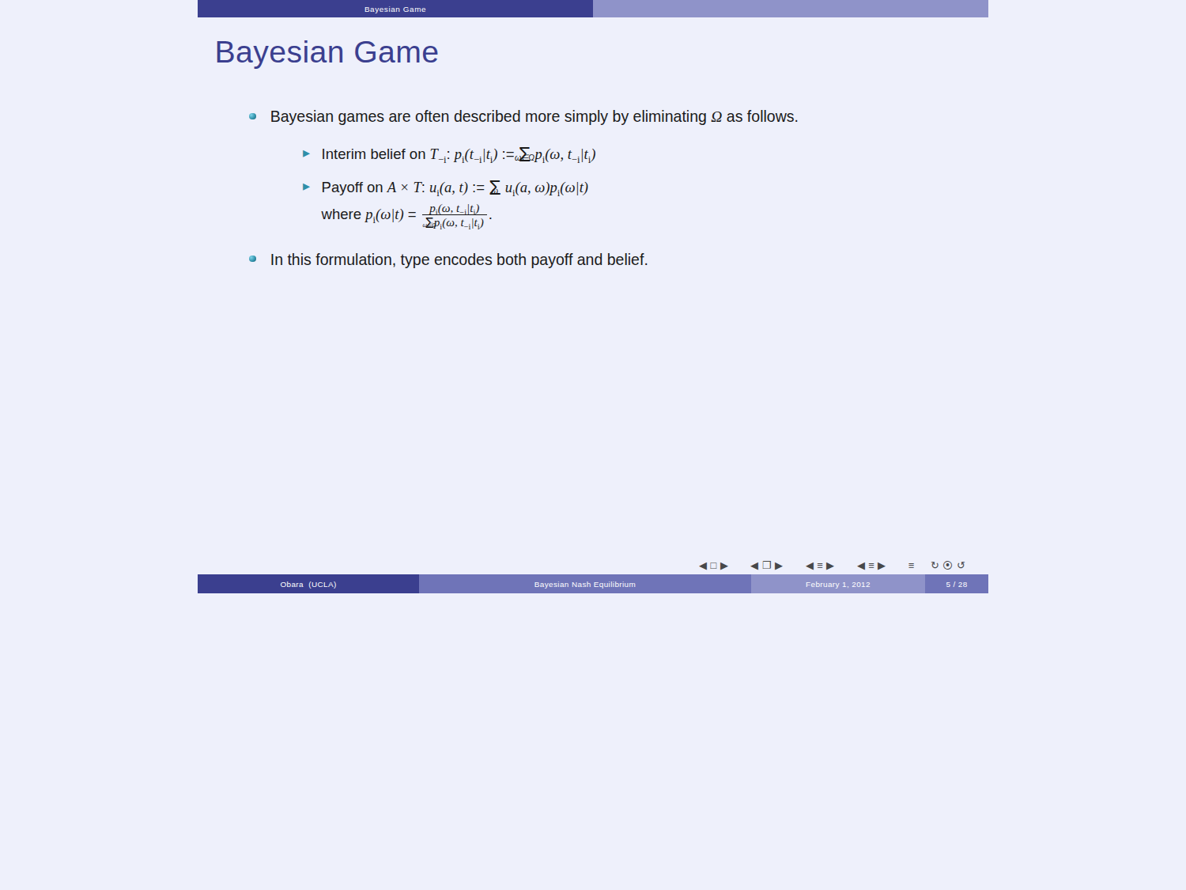Bayesian Game
Bayesian Game
Bayesian games are often described more simply by eliminating Ω as follows.
Interim belief on T−i: pi(t−i|ti) := Σω∈Ω pi(ω, t−i|ti)
Payoff on A × T: ui(a, t) := Σω ui(a, ω)pi(ω|t)
where pi(ω|t) = pi(ω, t−i|ti) Σω∈Ω pi(ω, t−i|ti) .
In this formulation, type encodes both payoff and belief.
◀□▶ ◀❐▶ ◀≡▶ ◀≡▶ ≡ ↻ ⦿ ↺
Obara (UCLA)
Bayesian Nash Equilibrium
February 1, 2012
5 / 28